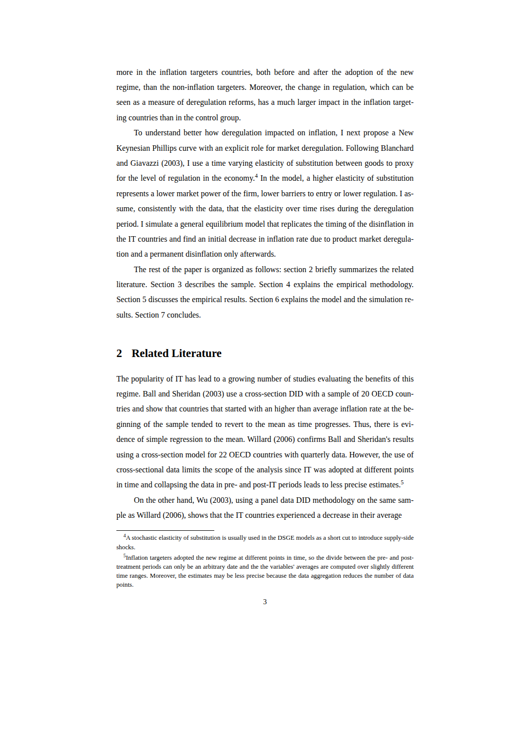more in the inflation targeters countries, both before and after the adoption of the new regime, than the non-inflation targeters. Moreover, the change in regulation, which can be seen as a measure of deregulation reforms, has a much larger impact in the inflation targeting countries than in the control group.
To understand better how deregulation impacted on inflation, I next propose a New Keynesian Phillips curve with an explicit role for market deregulation. Following Blanchard and Giavazzi (2003), I use a time varying elasticity of substitution between goods to proxy for the level of regulation in the economy.4 In the model, a higher elasticity of substitution represents a lower market power of the firm, lower barriers to entry or lower regulation. I assume, consistently with the data, that the elasticity over time rises during the deregulation period. I simulate a general equilibrium model that replicates the timing of the disinflation in the IT countries and find an initial decrease in inflation rate due to product market deregulation and a permanent disinflation only afterwards.
The rest of the paper is organized as follows: section 2 briefly summarizes the related literature. Section 3 describes the sample. Section 4 explains the empirical methodology. Section 5 discusses the empirical results. Section 6 explains the model and the simulation results. Section 7 concludes.
2 Related Literature
The popularity of IT has lead to a growing number of studies evaluating the benefits of this regime. Ball and Sheridan (2003) use a cross-section DID with a sample of 20 OECD countries and show that countries that started with an higher than average inflation rate at the beginning of the sample tended to revert to the mean as time progresses. Thus, there is evidence of simple regression to the mean. Willard (2006) confirms Ball and Sheridan's results using a cross-section model for 22 OECD countries with quarterly data. However, the use of cross-sectional data limits the scope of the analysis since IT was adopted at different points in time and collapsing the data in pre- and post-IT periods leads to less precise estimates.5
On the other hand, Wu (2003), using a panel data DID methodology on the same sample as Willard (2006), shows that the IT countries experienced a decrease in their average
4A stochastic elasticity of substitution is usually used in the DSGE models as a short cut to introduce supply-side shocks.
5Inflation targeters adopted the new regime at different points in time, so the divide between the pre- and post-treatment periods can only be an arbitrary date and the the variables' averages are computed over slightly different time ranges. Moreover, the estimates may be less precise because the data aggregation reduces the number of data points.
3